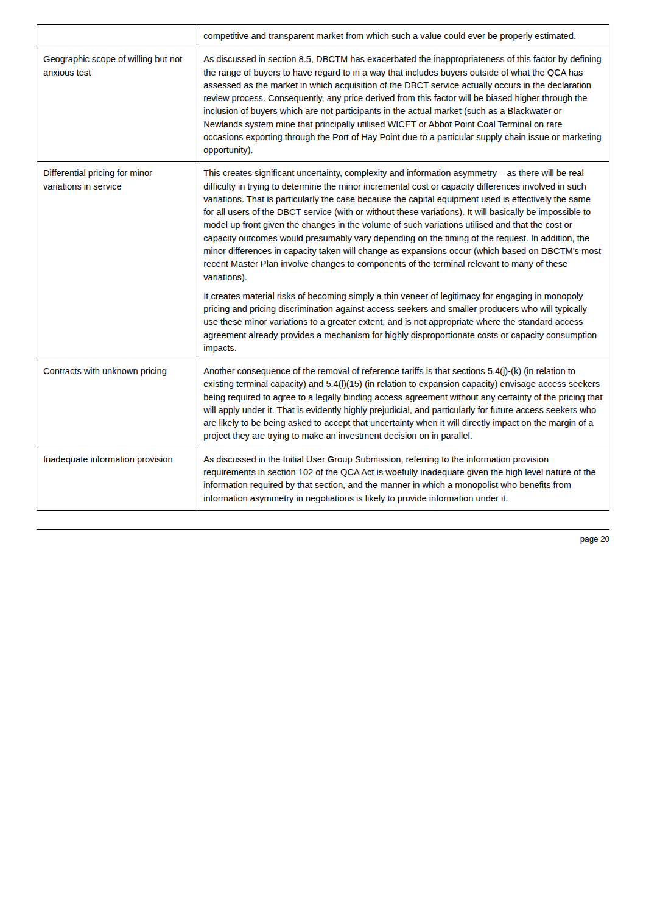| | competitive and transparent market from which such a value could ever be properly estimated. |
| Geographic scope of willing but not anxious test | As discussed in section 8.5, DBCTM has exacerbated the inappropriateness of this factor by defining the range of buyers to have regard to in a way that includes buyers outside of what the QCA has assessed as the market in which acquisition of the DBCT service actually occurs in the declaration review process. Consequently, any price derived from this factor will be biased higher through the inclusion of buyers which are not participants in the actual market (such as a Blackwater or Newlands system mine that principally utilised WICET or Abbot Point Coal Terminal on rare occasions exporting through the Port of Hay Point due to a particular supply chain issue or marketing opportunity). |
| Differential pricing for minor variations in service | This creates significant uncertainty, complexity and information asymmetry – as there will be real difficulty in trying to determine the minor incremental cost or capacity differences involved in such variations. That is particularly the case because the capital equipment used is effectively the same for all users of the DBCT service (with or without these variations). It will basically be impossible to model up front given the changes in the volume of such variations utilised and that the cost or capacity outcomes would presumably vary depending on the timing of the request. In addition, the minor differences in capacity taken will change as expansions occur (which based on DBCTM's most recent Master Plan involve changes to components of the terminal relevant to many of these variations). It creates material risks of becoming simply a thin veneer of legitimacy for engaging in monopoly pricing and pricing discrimination against access seekers and smaller producers who will typically use these minor variations to a greater extent, and is not appropriate where the standard access agreement already provides a mechanism for highly disproportionate costs or capacity consumption impacts. |
| Contracts with unknown pricing | Another consequence of the removal of reference tariffs is that sections 5.4(j)-(k) (in relation to existing terminal capacity) and 5.4(l)(15) (in relation to expansion capacity) envisage access seekers being required to agree to a legally binding access agreement without any certainty of the pricing that will apply under it. That is evidently highly prejudicial, and particularly for future access seekers who are likely to be being asked to accept that uncertainty when it will directly impact on the margin of a project they are trying to make an investment decision on in parallel. |
| Inadequate information provision | As discussed in the Initial User Group Submission, referring to the information provision requirements in section 102 of the QCA Act is woefully inadequate given the high level nature of the information required by that section, and the manner in which a monopolist who benefits from information asymmetry in negotiations is likely to provide information under it. |
page 20